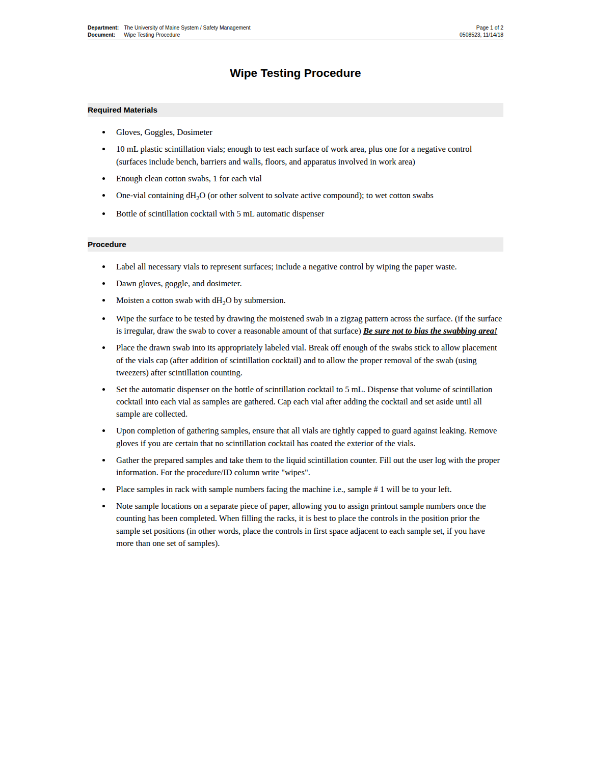| Department: | The University of Maine System / Safety Management | Page 1 of 2 |
| Document: | Wipe Testing Procedure | 0508523, 11/14/18 |
Wipe Testing Procedure
Required Materials
Gloves, Goggles, Dosimeter
10 mL plastic scintillation vials; enough to test each surface of work area, plus one for a negative control (surfaces include bench, barriers and walls, floors, and apparatus involved in work area)
Enough clean cotton swabs, 1 for each vial
One-vial containing dH2O (or other solvent to solvate active compound); to wet cotton swabs
Bottle of scintillation cocktail with 5 mL automatic dispenser
Procedure
Label all necessary vials to represent surfaces; include a negative control by wiping the paper waste.
Dawn gloves, goggle, and dosimeter.
Moisten a cotton swab with dH2O by submersion.
Wipe the surface to be tested by drawing the moistened swab in a zigzag pattern across the surface. (if the surface is irregular, draw the swab to cover a reasonable amount of that surface) Be sure not to bias the swabbing area!
Place the drawn swab into its appropriately labeled vial. Break off enough of the swabs stick to allow placement of the vials cap (after addition of scintillation cocktail) and to allow the proper removal of the swab (using tweezers) after scintillation counting.
Set the automatic dispenser on the bottle of scintillation cocktail to 5 mL. Dispense that volume of scintillation cocktail into each vial as samples are gathered. Cap each vial after adding the cocktail and set aside until all sample are collected.
Upon completion of gathering samples, ensure that all vials are tightly capped to guard against leaking. Remove gloves if you are certain that no scintillation cocktail has coated the exterior of the vials.
Gather the prepared samples and take them to the liquid scintillation counter. Fill out the user log with the proper information. For the procedure/ID column write "wipes".
Place samples in rack with sample numbers facing the machine i.e., sample # 1 will be to your left.
Note sample locations on a separate piece of paper, allowing you to assign printout sample numbers once the counting has been completed. When filling the racks, it is best to place the controls in the position prior the sample set positions (in other words, place the controls in first space adjacent to each sample set, if you have more than one set of samples).